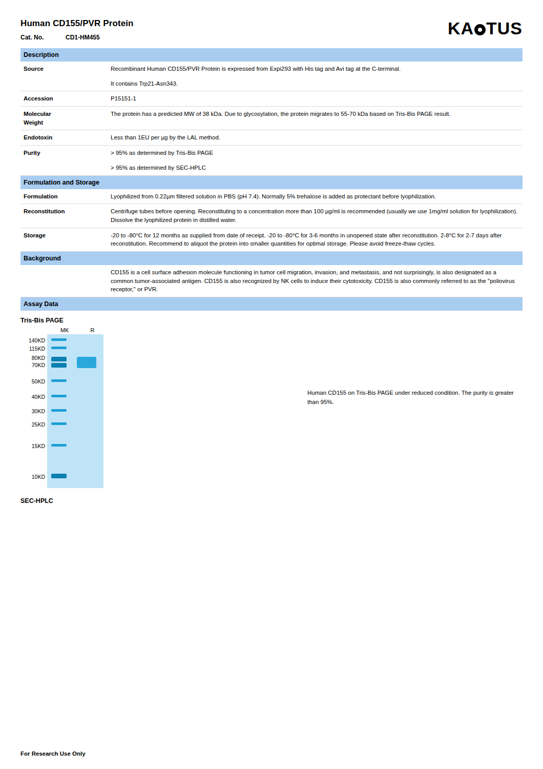Human CD155/PVR Protein
Cat. No. CD1-HM455
KA TUS
| Description |
| Source | Recombinant Human CD155/PVR Protein is expressed from Expi293 with His tag and Avi tag at the C-terminal. |
| It contains Trp21-Asn343. |
| Accession | P15151-1 |
| Molecular Weight | The protein has a predicted MW of 38 kDa. Due to glycosylation, the protein migrates to 55-70 kDa based on Tris-Bis PAGE result. |
| Endotoxin | Less than 1EU per µg by the LAL method. |
| Purity | > 95% as determined by Tris-Bis PAGE |
| > 95% as determined by SEC-HPLC |
| Formulation and Storage |
| Formulation | Lyophilized from 0.22µm filtered solution in PBS (pH 7.4). Normally 5% trehalose is added as protectant before lyophilization. |
| Reconstitution | Centrifuge tubes before opening. Reconstituting to a concentration more than 100 µg/ml is recommended (usually we use 1mg/ml solution for lyophilization). Dissolve the lyophilized protein in distilled water. |
| Storage | -20 to -80°C for 12 months as supplied from date of receipt. -20 to -80°C for 3-6 months in unopened state after reconstitution. 2-8°C for 2-7 days after reconstitution. Recommend to aliquot the protein into smaller quantities for optimal storage. Please avoid freeze-thaw cycles. |
| Background |
| | CD155 is a cell surface adhesion molecule functioning in tumor cell migration, invasion, and metastasis, and not surprisingly, is also designated as a common tumor-associated antigen. CD155 is also recognized by NK cells to induce their cytotoxicity. CD155 is also commonly referred to as the "poliovirus receptor," or PVR. |
| Assay Data |
Tris-Bis PAGE
MK R
140KD 115KD 80KD 70KD 50KD 40KD 30KD 25KD 15KD 10KD
Human CD155 on Tris-Bis PAGE under reduced condition. The purity is greater than 95%.
SEC-HPLC
For Research Use Only